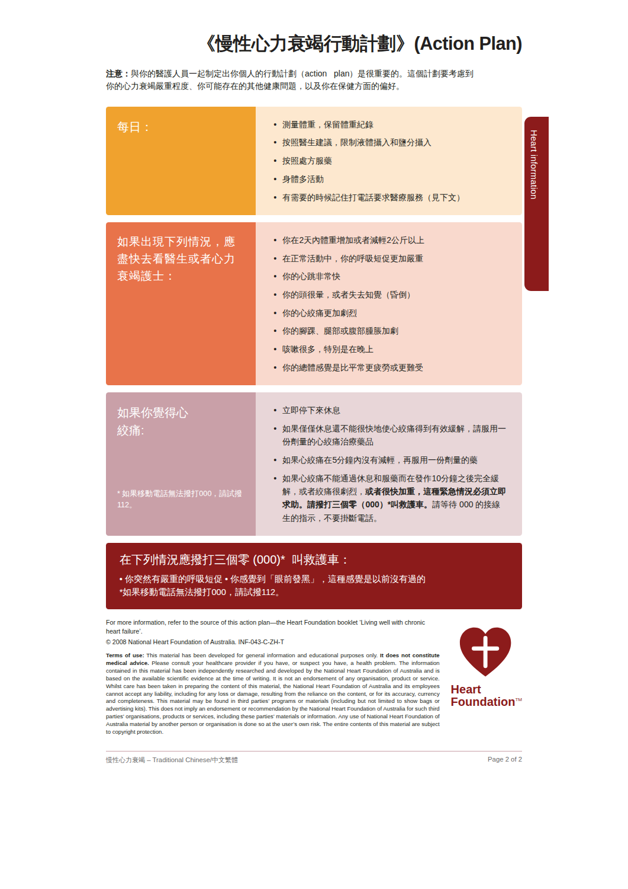Heart information
《慢性心力衰竭行動計劃》(Action Plan)
注意：與你的醫護人員一起制定出你個人的行動計劃（action plan）是很重要的。這個計劃要考慮到你的心力衰竭嚴重程度、你可能存在的其他健康問題，以及你在保健方面的偏好。
每日：
測量體重，保留體重紀錄
按照醫生建議，限制液體攝入和鹽分攝入
按照處方服藥
身體多活動
有需要的時候記住打電話要求醫療服務（見下文）
如果出現下列情況，應盡快去看醫生或者心力衰竭護士：
你在2天內體重增加或者減輕2公斤以上
在正常活動中，你的呼吸短促更加嚴重
你的心跳非常快
你的頭很暈，或者失去知覺（昏倒）
你的心絞痛更加劇烈
你的腳踝、腿部或腹部腫脹加劇
咳嗽很多，特別是在晚上
你的總體感覺是比平常更疲勞或更難受
如果你覺得心
絞痛: * 如果移動電話無法撥打000，請試撥112。
立即停下來休息
如果僅僅休息還不能很快地使心絞痛得到有效緩解，請服用一份劑量的心絞痛治療藥品
如果心絞痛在5分鐘內沒有減輕，再服用一份劑量的藥
如果心絞痛不能通過休息和服藥而在發作10分鐘之後完全緩解，或者絞痛很劇烈，或者很快加重，這種緊急情況必須立即求助。請撥打三個零（000）*叫救護車。請等待 000 的接線生的指示，不要掛斷電話。
在下列情況應撥打三個零 (000)* 叫救護車：
• 你突然有嚴重的呼吸短促 • 你感覺到「眼前發黑」，這種感覺是以前沒有過的
*如果移動電話無法撥打000，請試撥112。
For more information, refer to the source of this action plan—the Heart Foundation booklet ‘Living well with chronic heart failure’.
© 2008 National Heart Foundation of Australia. INF-043-C-ZH-T
Terms of use: This material has been developed for general information and educational purposes only. It does not constitute medical advice. Please consult your healthcare provider if you have, or suspect you have, a health problem. The information contained in this material has been independently researched and developed by the National Heart Foundation of Australia and is based on the available scientific evidence at the time of writing. It is not an endorsement of any organisation, product or service. Whilst care has been taken in preparing the content of this material, the National Heart Foundation of Australia and its employees cannot accept any liability, including for any loss or damage, resulting from the reliance on the content, or for its accuracy, currency and completeness. This material may be found in third parties’ programs or materials (including but not limited to show bags or advertising kits). This does not imply an endorsement or recommendation by the National Heart Foundation of Australia for such third parties’ organisations, products or services, including these parties’ materials or information. Any use of National Heart Foundation of Australia material by another person or organisation is done so at the user’s own risk. The entire contents of this material are subject to copyright protection.
Heart
FoundationTM
慢性心力衰竭 – Traditional Chinese/中文繁體
Page 2 of 2